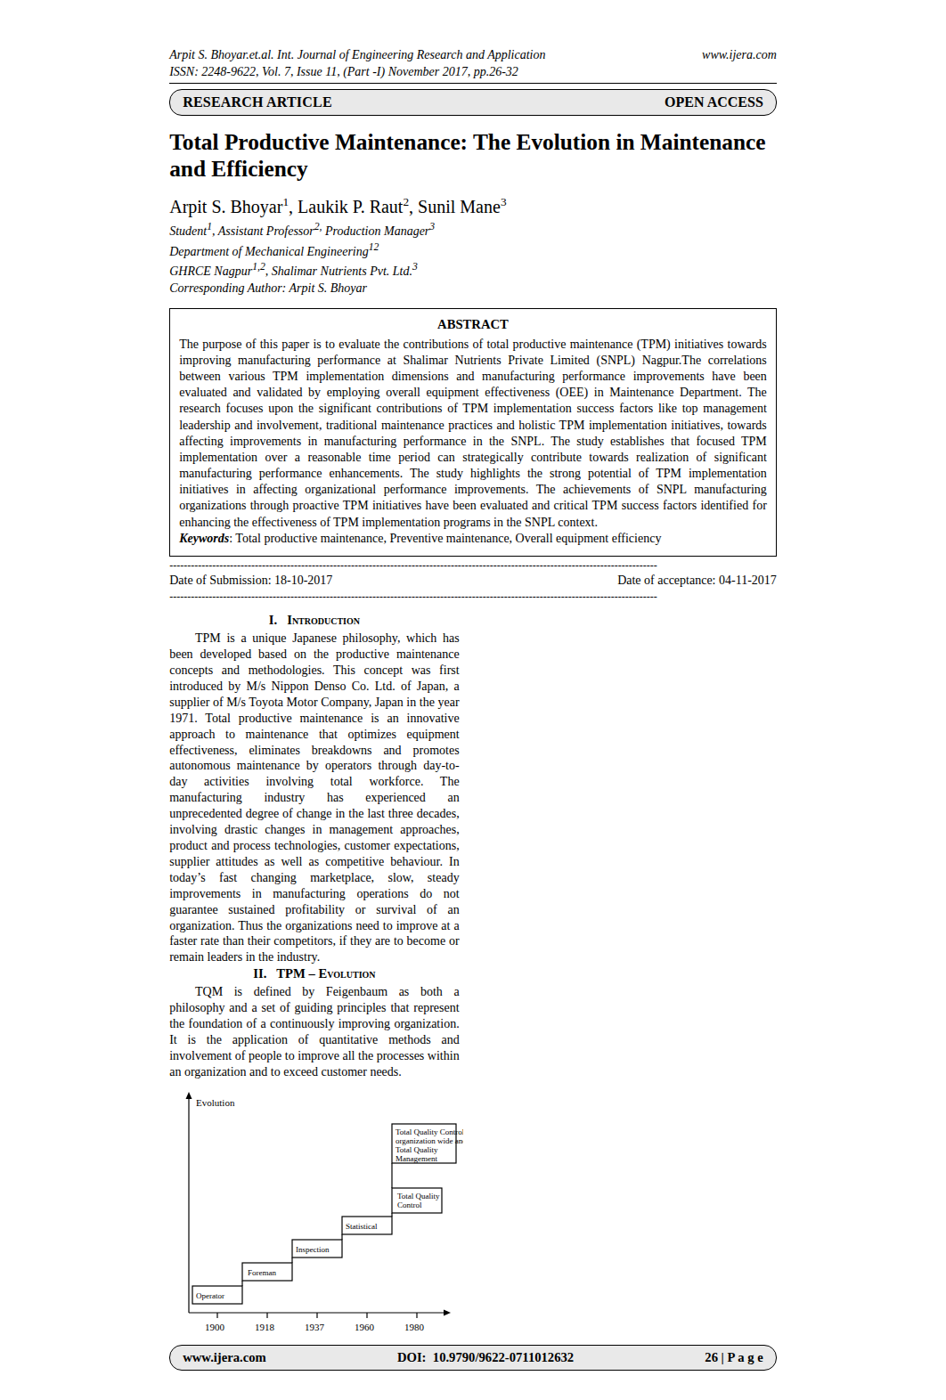www.ijera.com Arpit S. Bhoyar.et.al. Int. Journal of Engineering Research and Application
ISSN: 2248-9622, Vol. 7, Issue 11, (Part -I) November 2017, pp.26-32
RESEARCH ARTICLE OPEN ACCESS
Total Productive Maintenance: The Evolution in Maintenance and Efficiency
Arpit S. Bhoyar1, Laukik P. Raut2, Sunil Mane3
Student1, Assistant Professor2, Production Manager3
Department of Mechanical Engineering12
GHRCE Nagpur1,2, Shalimar Nutrients Pvt. Ltd.3
Corresponding Author: Arpit S. Bhoyar
ABSTRACT
The purpose of this paper is to evaluate the contributions of total productive maintenance (TPM) initiatives towards improving manufacturing performance at Shalimar Nutrients Private Limited (SNPL) Nagpur.The correlations between various TPM implementation dimensions and manufacturing performance improvements have been evaluated and validated by employing overall equipment effectiveness (OEE) in Maintenance Department. The research focuses upon the significant contributions of TPM implementation success factors like top management leadership and involvement, traditional maintenance practices and holistic TPM implementation initiatives, towards affecting improvements in manufacturing performance in the SNPL. The study establishes that focused TPM implementation over a reasonable time period can strategically contribute towards realization of significant manufacturing performance enhancements. The study highlights the strong potential of TPM implementation initiatives in affecting organizational performance improvements. The achievements of SNPL manufacturing organizations through proactive TPM initiatives have been evaluated and critical TPM success factors identified for enhancing the effectiveness of TPM implementation programs in the SNPL context.
Keywords: Total productive maintenance, Preventive maintenance, Overall equipment efficiency
-----------------------------------------------------------------------------------------------------------------------------------------
Date of Submission: 18-10-2017 Date of acceptance: 04-11-2017
-----------------------------------------------------------------------------------------------------------------------------------------
I. Introduction
TPM is a unique Japanese philosophy, which has been developed based on the productive maintenance concepts and methodologies. This concept was first introduced by M/s Nippon Denso Co. Ltd. of Japan, a supplier of M/s Toyota Motor Company, Japan in the year 1971. Total productive maintenance is an innovative approach to maintenance that optimizes equipment effectiveness, eliminates breakdowns and promotes autonomous maintenance by operators through day-to-day activities involving total workforce. The manufacturing industry has experienced an unprecedented degree of change in the last three decades, involving drastic changes in management approaches, product and process technologies, customer expectations, supplier attitudes as well as competitive behaviour. In today’s fast changing marketplace, slow, steady improvements in manufacturing operations do not guarantee sustained profitability or survival of an organization. Thus the organizations need to improve at a faster rate than their competitors, if they are to become or remain leaders in the industry.
II. TPM – Evolution
TQM is defined by Feigenbaum as both a philosophy and a set of guiding principles that represent the foundation of a continuously improving organization. It is the application of quantitative methods and involvement of people to improve all the processes within an organization and to exceed customer needs.
Operator Foreman Inspection Statistical Total Quality Control Total Quality Control organization wide and Total Quality Management Evolution 1900 1918 1937 1960 1980
Figure 1: Historical evolution of quality methods
www.ijera.com 26 | P a g e
DOI: 10.9790/9622-0711012632